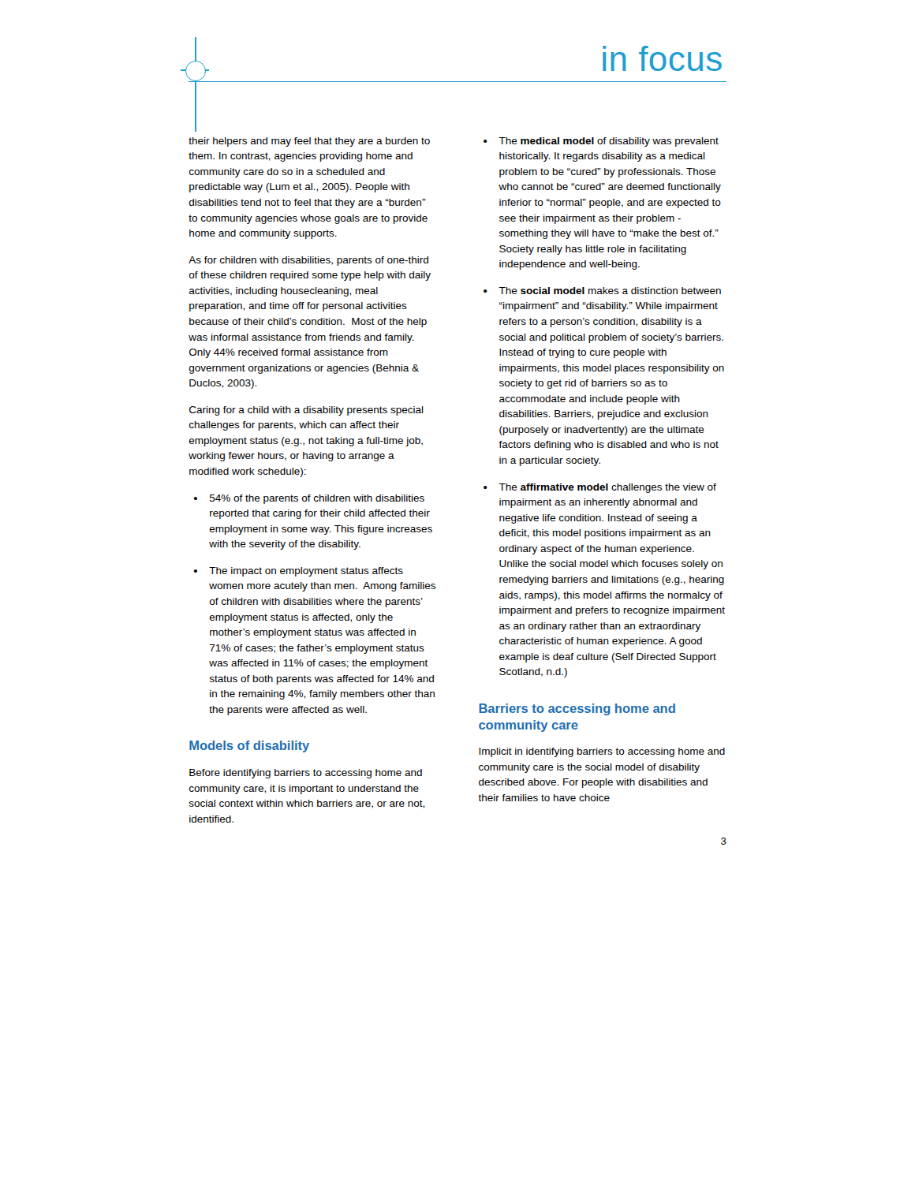in focus
their helpers and may feel that they are a burden to them. In contrast, agencies providing home and community care do so in a scheduled and predictable way (Lum et al., 2005). People with disabilities tend not to feel that they are a “burden” to community agencies whose goals are to provide home and community supports.
As for children with disabilities, parents of one-third of these children required some type help with daily activities, including housecleaning, meal preparation, and time off for personal activities because of their child’s condition. Most of the help was informal assistance from friends and family. Only 44% received formal assistance from government organizations or agencies (Behnia & Duclos, 2003).
Caring for a child with a disability presents special challenges for parents, which can affect their employment status (e.g., not taking a full-time job, working fewer hours, or having to arrange a modified work schedule):
54% of the parents of children with disabilities reported that caring for their child affected their employment in some way. This figure increases with the severity of the disability.
The impact on employment status affects women more acutely than men. Among families of children with disabilities where the parents’ employment status is affected, only the mother’s employment status was affected in 71% of cases; the father’s employment status was affected in 11% of cases; the employment status of both parents was affected for 14% and in the remaining 4%, family members other than the parents were affected as well.
Models of disability
Before identifying barriers to accessing home and community care, it is important to understand the social context within which barriers are, or are not, identified.
The medical model of disability was prevalent historically. It regards disability as a medical problem to be “cured” by professionals. Those who cannot be “cured” are deemed functionally inferior to “normal” people, and are expected to see their impairment as their problem - something they will have to “make the best of.” Society really has little role in facilitating independence and well-being.
The social model makes a distinction between “impairment” and “disability.” While impairment refers to a person’s condition, disability is a social and political problem of society’s barriers. Instead of trying to cure people with impairments, this model places responsibility on society to get rid of barriers so as to accommodate and include people with disabilities. Barriers, prejudice and exclusion (purposely or inadvertently) are the ultimate factors defining who is disabled and who is not in a particular society.
The affirmative model challenges the view of impairment as an inherently abnormal and negative life condition. Instead of seeing a deficit, this model positions impairment as an ordinary aspect of the human experience. Unlike the social model which focuses solely on remedying barriers and limitations (e.g., hearing aids, ramps), this model affirms the normalcy of impairment and prefers to recognize impairment as an ordinary rather than an extraordinary characteristic of human experience. A good example is deaf culture (Self Directed Support Scotland, n.d.)
Barriers to accessing home and community care
Implicit in identifying barriers to accessing home and community care is the social model of disability described above. For people with disabilities and their families to have choice
3